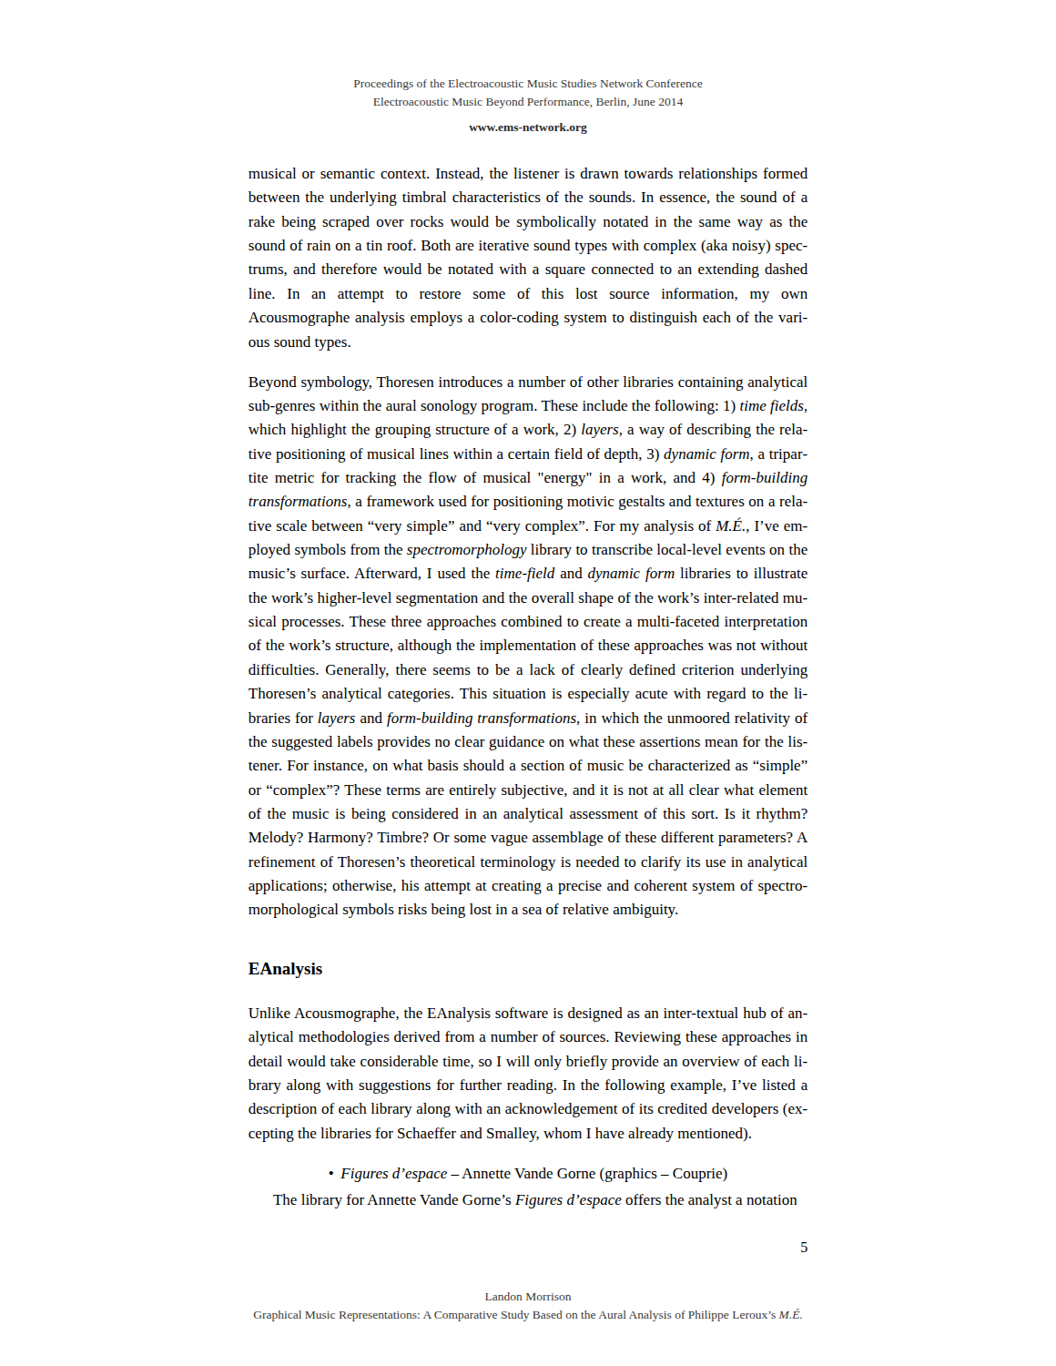Proceedings of the Electroacoustic Music Studies Network Conference Electroacoustic Music Beyond Performance, Berlin, June 2014 www.ems-network.org
musical or semantic context. Instead, the listener is drawn towards relationships formed between the underlying timbral characteristics of the sounds. In essence, the sound of a rake being scraped over rocks would be symbolically notated in the same way as the sound of rain on a tin roof. Both are iterative sound types with complex (aka noisy) spectrums, and therefore would be notated with a square connected to an extending dashed line. In an attempt to restore some of this lost source information, my own Acousmographe analysis employs a color-coding system to distinguish each of the various sound types.
Beyond symbology, Thoresen introduces a number of other libraries containing analytical sub-genres within the aural sonology program. These include the following: 1) time fields, which highlight the grouping structure of a work, 2) layers, a way of describing the relative positioning of musical lines within a certain field of depth, 3) dynamic form, a tripartite metric for tracking the flow of musical "energy" in a work, and 4) form-building transformations, a framework used for positioning motivic gestalts and textures on a relative scale between “very simple” and “very complex”. For my analysis of M.É., I’ve employed symbols from the spectromorphology library to transcribe local-level events on the music’s surface. Afterward, I used the time-field and dynamic form libraries to illustrate the work’s higher-level segmentation and the overall shape of the work’s inter-related musical processes. These three approaches combined to create a multi-faceted interpretation of the work’s structure, although the implementation of these approaches was not without difficulties. Generally, there seems to be a lack of clearly defined criterion underlying Thoresen’s analytical categories. This situation is especially acute with regard to the libraries for layers and form-building transformations, in which the unmoored relativity of the suggested labels provides no clear guidance on what these assertions mean for the listener. For instance, on what basis should a section of music be characterized as “simple” or “complex”? These terms are entirely subjective, and it is not at all clear what element of the music is being considered in an analytical assessment of this sort. Is it rhythm? Melody? Harmony? Timbre? Or some vague assemblage of these different parameters? A refinement of Thoresen’s theoretical terminology is needed to clarify its use in analytical applications; otherwise, his attempt at creating a precise and coherent system of spectromorphological symbols risks being lost in a sea of relative ambiguity.
EAnalysis
Unlike Acousmographe, the EAnalysis software is designed as an inter-textual hub of analytical methodologies derived from a number of sources. Reviewing these approaches in detail would take considerable time, so I will only briefly provide an overview of each library along with suggestions for further reading. In the following example, I’ve listed a description of each library along with an acknowledgement of its credited developers (excepting the libraries for Schaeffer and Smalley, whom I have already mentioned).
•Figures d’espace – Annette Vande Gorne (graphics – Couprie)
The library for Annette Vande Gorne’s Figures d’espace offers the analyst a notation
5
Landon Morrison Graphical Music Representations: A Comparative Study Based on the Aural Analysis of Philippe Leroux’s M.É.